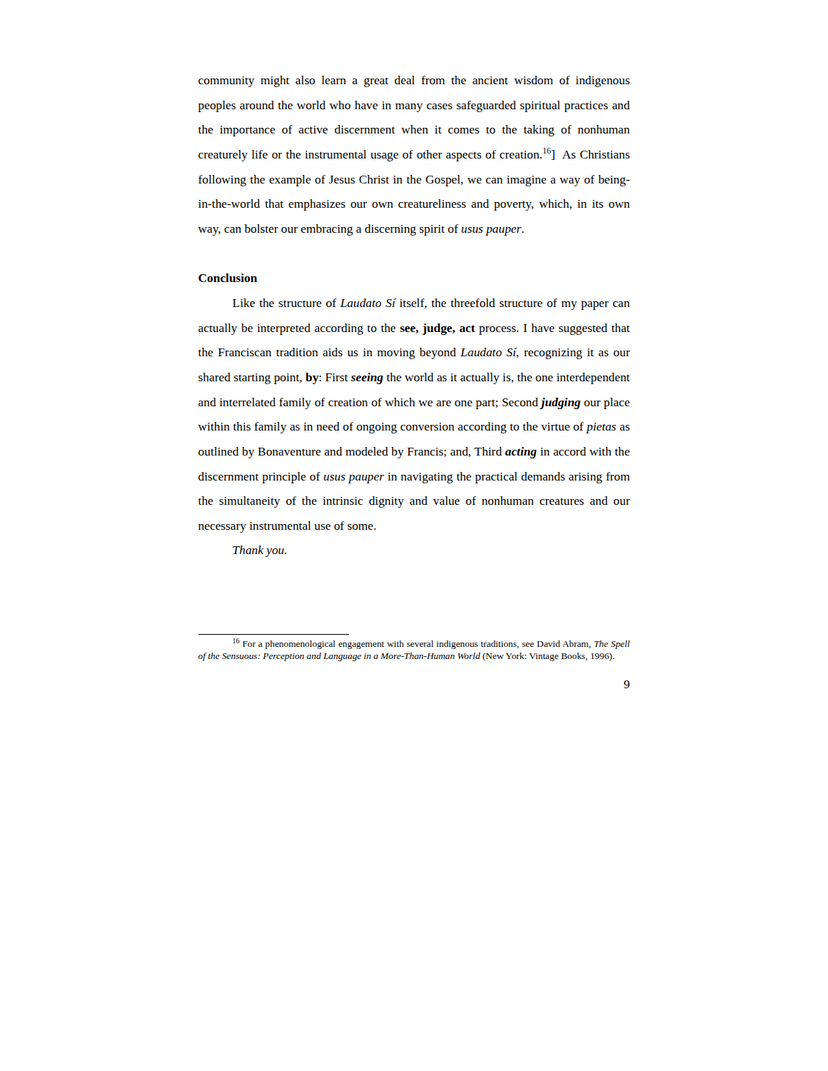community might also learn a great deal from the ancient wisdom of indigenous peoples around the world who have in many cases safeguarded spiritual practices and the importance of active discernment when it comes to the taking of nonhuman creaturely life or the instrumental usage of other aspects of creation.16] As Christians following the example of Jesus Christ in the Gospel, we can imagine a way of being-in-the-world that emphasizes our own creatureliness and poverty, which, in its own way, can bolster our embracing a discerning spirit of usus pauper.
Conclusion
Like the structure of Laudato Sí itself, the threefold structure of my paper can actually be interpreted according to the see, judge, act process. I have suggested that the Franciscan tradition aids us in moving beyond Laudato Sí, recognizing it as our shared starting point, by: First seeing the world as it actually is, the one interdependent and interrelated family of creation of which we are one part; Second judging our place within this family as in need of ongoing conversion according to the virtue of pietas as outlined by Bonaventure and modeled by Francis; and, Third acting in accord with the discernment principle of usus pauper in navigating the practical demands arising from the simultaneity of the intrinsic dignity and value of nonhuman creatures and our necessary instrumental use of some.
Thank you.
16 For a phenomenological engagement with several indigenous traditions, see David Abram, The Spell of the Sensuous: Perception and Language in a More-Than-Human World (New York: Vintage Books, 1996).
9